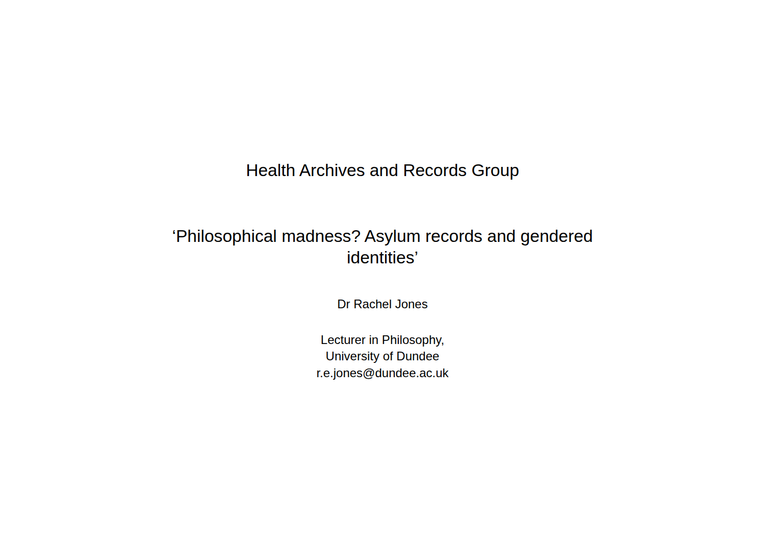Health Archives and Records Group
‘Philosophical madness? Asylum records and gendered identities’
Dr Rachel Jones
Lecturer in Philosophy,
University of Dundee
r.e.jones@dundee.ac.uk